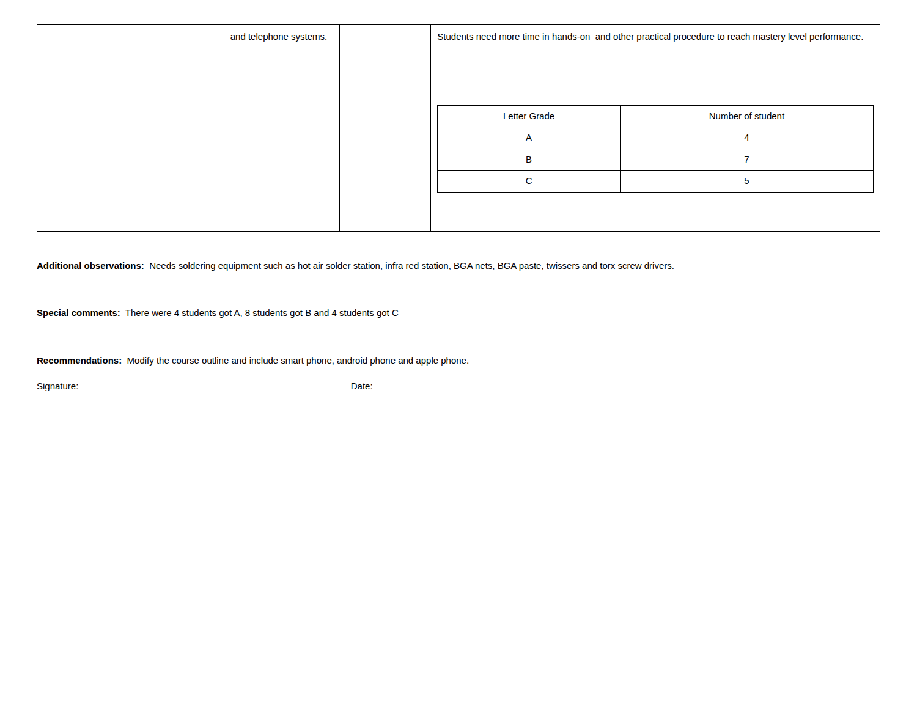| | and telephone systems. | | Students need more time in hands-on and other practical procedure to reach mastery level performance. / Letter Grade / Number of student / / A / 4 / / B / 7 / / C / 5 / |
Additional observations: Needs soldering equipment such as hot air solder station, infra red station, BGA nets, BGA paste, twissers and torx screw drivers.
Special comments: There were 4 students got A, 8 students got B and 4 students got C
Recommendations: Modify the course outline and include smart phone, android phone and apple phone.
Signature:_______________________________________Date:_____________________________